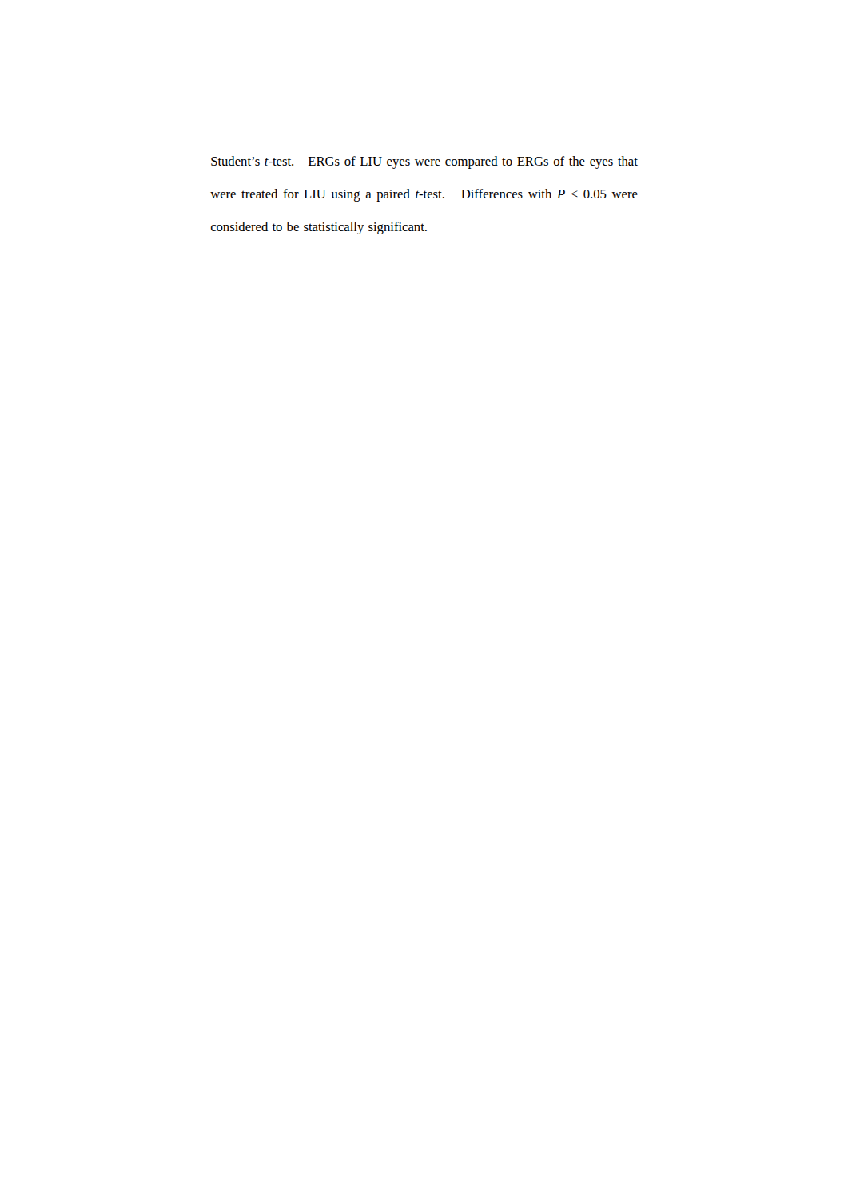Student’s t-test. ERGs of LIU eyes were compared to ERGs of the eyes that were treated for LIU using a paired t-test. Differences with P < 0.05 were considered to be statistically significant.